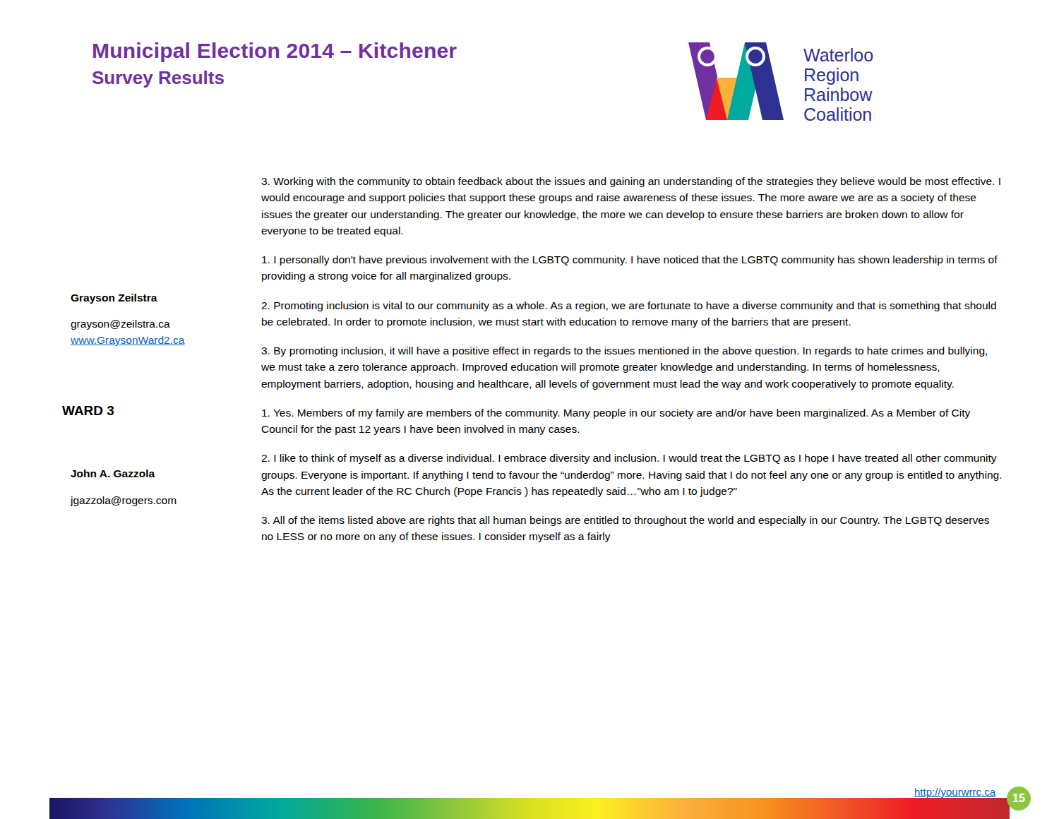Municipal Election 2014 – Kitchener
Survey Results
Waterloo
Region
Rainbow
Coalition
Grayson Zeilstra
grayson@zeilstra.ca
www.GraysonWard2.ca
WARD 3
John A. Gazzola
jgazzola@rogers.com
3. Working with the community to obtain feedback about the issues and gaining an understanding of the strategies they believe would be most effective. I would encourage and support policies that support these groups and raise awareness of these issues. The more aware we are as a society of these issues the greater our understanding. The greater our knowledge, the more we can develop to ensure these barriers are broken down to allow for everyone to be treated equal.
1. I personally don't have previous involvement with the LGBTQ community. I have noticed that the LGBTQ community has shown leadership in terms of providing a strong voice for all marginalized groups.
2. Promoting inclusion is vital to our community as a whole. As a region, we are fortunate to have a diverse community and that is something that should be celebrated. In order to promote inclusion, we must start with education to remove many of the barriers that are present.
3. By promoting inclusion, it will have a positive effect in regards to the issues mentioned in the above question. In regards to hate crimes and bullying, we must take a zero tolerance approach. Improved education will promote greater knowledge and understanding. In terms of homelessness, employment barriers, adoption, housing and healthcare, all levels of government must lead the way and work cooperatively to promote equality.
1. Yes. Members of my family are members of the community. Many people in our society are and/or have been marginalized. As a Member of City Council for the past 12 years I have been involved in many cases.
2. I like to think of myself as a diverse individual. I embrace diversity and inclusion. I would treat the LGBTQ as I hope I have treated all other community groups. Everyone is important. If anything I tend to favour the “underdog” more. Having said that I do not feel any one or any group is entitled to anything. As the current leader of the RC Church (Pope Francis ) has repeatedly said…”who am I to judge?"
3. All of the items listed above are rights that all human beings are entitled to throughout the world and especially in our Country. The LGBTQ deserves no LESS or no more on any of these issues. I consider myself as a fairly
http://yourwrrc.ca
15